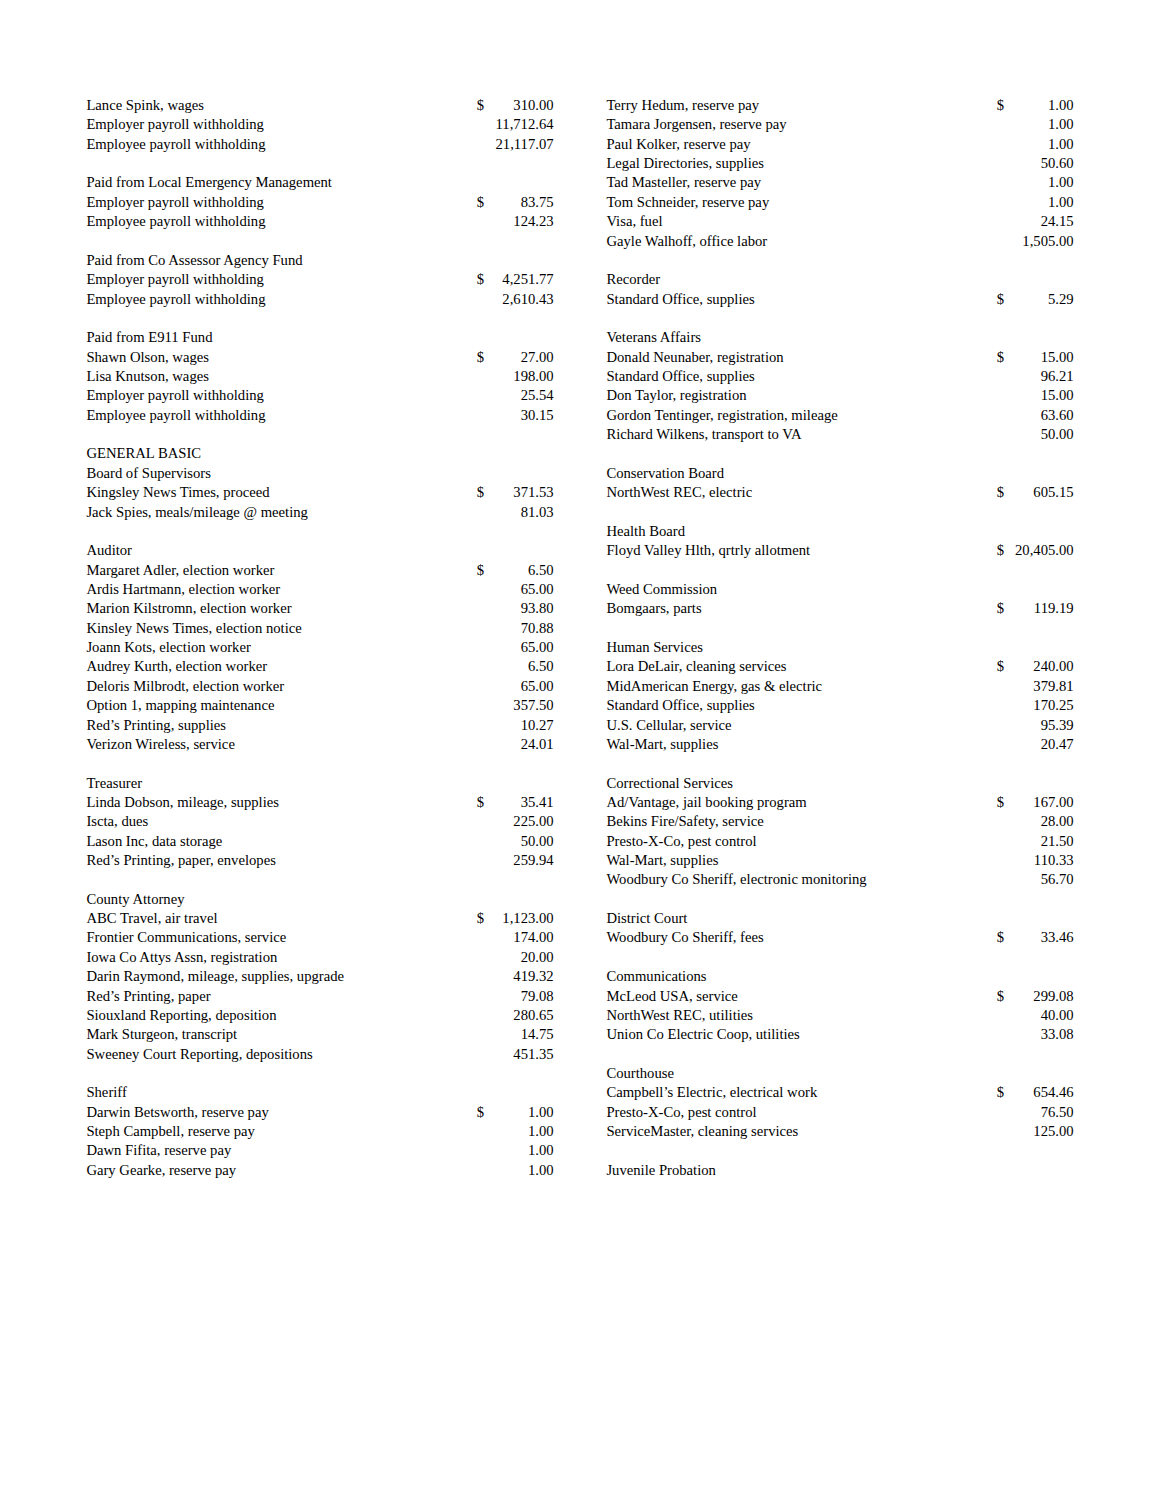| Lance Spink, wages | $ | 310.00 |
| Employer payroll withholding | | 11,712.64 |
| Employee payroll withholding | | 21,117.07 |
| Paid from Local Emergency Management | | |
| Employer payroll withholding | $ | 83.75 |
| Employee payroll withholding | | 124.23 |
| Paid from Co Assessor Agency Fund | | |
| Employer payroll withholding | $ | 4,251.77 |
| Employee payroll withholding | | 2,610.43 |
| Paid from E911 Fund | | |
| Shawn Olson, wages | $ | 27.00 |
| Lisa Knutson, wages | | 198.00 |
| Employer payroll withholding | | 25.54 |
| Employee payroll withholding | | 30.15 |
| GENERAL BASIC | | |
| Board of Supervisors | | |
| Kingsley News Times, proceed | $ | 371.53 |
| Jack Spies, meals/mileage @ meeting | | 81.03 |
| Auditor | | |
| Margaret Adler, election worker | $ | 6.50 |
| Ardis Hartmann, election worker | | 65.00 |
| Marion Kilstromn, election worker | | 93.80 |
| Kinsley News Times, election notice | | 70.88 |
| Joann Kots, election worker | | 65.00 |
| Audrey Kurth, election worker | | 6.50 |
| Deloris Milbrodt, election worker | | 65.00 |
| Option 1, mapping maintenance | | 357.50 |
| Red’s Printing, supplies | | 10.27 |
| Verizon Wireless, service | | 24.01 |
| Treasurer | | |
| Linda Dobson, mileage, supplies | $ | 35.41 |
| Iscta, dues | | 225.00 |
| Lason Inc, data storage | | 50.00 |
| Red’s Printing, paper, envelopes | | 259.94 |
| County Attorney | | |
| ABC Travel, air travel | $ | 1,123.00 |
| Frontier Communications, service | | 174.00 |
| Iowa Co Attys Assn, registration | | 20.00 |
| Darin Raymond, mileage, supplies, upgrade | | 419.32 |
| Red’s Printing, paper | | 79.08 |
| Siouxland Reporting, deposition | | 280.65 |
| Mark Sturgeon, transcript | | 14.75 |
| Sweeney Court Reporting, depositions | | 451.35 |
| Sheriff | | |
| Darwin Betsworth, reserve pay | $ | 1.00 |
| Steph Campbell, reserve pay | | 1.00 |
| Dawn Fifita, reserve pay | | 1.00 |
| Gary Gearke, reserve pay | | 1.00 |
| Terry Hedum, reserve pay | $ | 1.00 |
| Tamara Jorgensen, reserve pay | | 1.00 |
| Paul Kolker, reserve pay | | 1.00 |
| Legal Directories, supplies | | 50.60 |
| Tad Masteller, reserve pay | | 1.00 |
| Tom Schneider, reserve pay | | 1.00 |
| Visa, fuel | | 24.15 |
| Gayle Walhoff, office labor | | 1,505.00 |
| Recorder | | |
| Standard Office, supplies | $ | 5.29 |
| Veterans Affairs | | |
| Donald Neunaber, registration | $ | 15.00 |
| Standard Office, supplies | | 96.21 |
| Don Taylor, registration | | 15.00 |
| Gordon Tentinger, registration, mileage | | 63.60 |
| Richard Wilkens, transport to VA | | 50.00 |
| Conservation Board | | |
| NorthWest REC, electric | $ | 605.15 |
| Health Board | | |
| Floyd Valley Hlth, qrtrly allotment | $ | 20,405.00 |
| Weed Commission | | |
| Bomgaars, parts | $ | 119.19 |
| Human Services | | |
| Lora DeLair, cleaning services | $ | 240.00 |
| MidAmerican Energy, gas & electric | | 379.81 |
| Standard Office, supplies | | 170.25 |
| U.S. Cellular, service | | 95.39 |
| Wal-Mart, supplies | | 20.47 |
| Correctional Services | | |
| Ad/Vantage, jail booking program | $ | 167.00 |
| Bekins Fire/Safety, service | | 28.00 |
| Presto-X-Co, pest control | | 21.50 |
| Wal-Mart, supplies | | 110.33 |
| Woodbury Co Sheriff, electronic monitoring | | 56.70 |
| District Court | | |
| Woodbury Co Sheriff, fees | $ | 33.46 |
| Communications | | |
| McLeod USA, service | $ | 299.08 |
| NorthWest REC, utilities | | 40.00 |
| Union Co Electric Coop, utilities | | 33.08 |
| Courthouse | | |
| Campbell’s Electric, electrical work | $ | 654.46 |
| Presto-X-Co, pest control | | 76.50 |
| ServiceMaster, cleaning services | | 125.00 |
| Juvenile Probation | | |